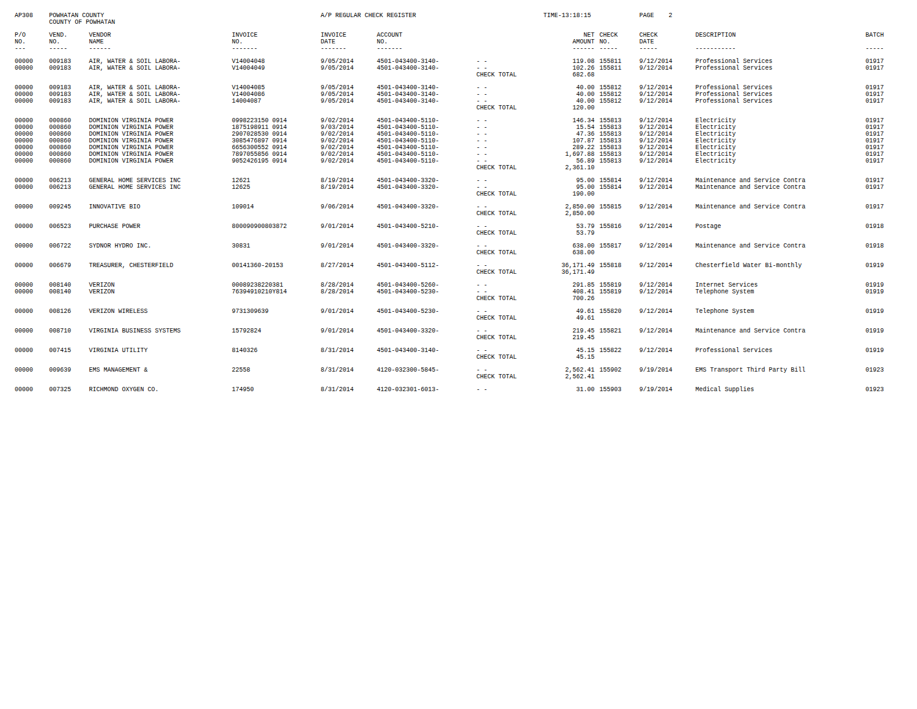| AP308 | POWHATAN COUNTY COUNTY OF POWHATAN | A/P REGULAR CHECK REGISTER | TIME-13:18:15 | PAGE 2 | |
| P/O NO. | VEND. NO. | VENDOR NAME | INVOICE NO. | INVOICE DATE | ACCOUNT NO. | | NET AMOUNT | CHECK NO. | CHECK DATE | DESCRIPTION | BATCH |
| --- | ----- | ------ | ------- | ------- | ------- | | ------ | ----- | ----- | ----------- | ----- |
| 00000 | 009183 | AIR, WATER & SOIL LABORA- | V14004048 | 9/05/2014 | 4501-043400-3140- | - - | 119.08 | 155811 | 9/12/2014 | Professional Services | 01917 |
| 00000 | 009183 | AIR, WATER & SOIL LABORA- | V14004049 | 9/05/2014 | 4501-043400-3140- | - - | 102.26 | 155811 | 9/12/2014 | Professional Services | 01917 |
| | CHECK TOTAL | 682.68 | |
| 00000 | 009183 | AIR, WATER & SOIL LABORA- | V14004085 | 9/05/2014 | 4501-043400-3140- | - - | 40.00 | 155812 | 9/12/2014 | Professional Services | 01917 |
| 00000 | 009183 | AIR, WATER & SOIL LABORA- | V14004086 | 9/05/2014 | 4501-043400-3140- | - - | 40.00 | 155812 | 9/12/2014 | Professional Services | 01917 |
| 00000 | 009183 | AIR, WATER & SOIL LABORA- | 14004087 | 9/05/2014 | 4501-043400-3140- | - - | 40.00 | 155812 | 9/12/2014 | Professional Services | 01917 |
| | CHECK TOTAL | 120.00 | |
| 00000 | 000860 | DOMINION VIRGINIA POWER | 0998223150 0914 | 9/02/2014 | 4501-043400-5110- | - - | 146.34 | 155813 | 9/12/2014 | Electricity | 01917 |
| 00000 | 000860 | DOMINION VIRGINIA POWER | 1875198911 0914 | 9/03/2014 | 4501-043400-5110- | - - | 15.54 | 155813 | 9/12/2014 | Electricity | 01917 |
| 00000 | 000860 | DOMINION VIRGINIA POWER | 2907028530 0914 | 9/02/2014 | 4501-043400-5110- | - - | 47.36 | 155813 | 9/12/2014 | Electricity | 01917 |
| 00000 | 000860 | DOMINION VIRGINIA POWER | 3085476897 0914 | 9/02/2014 | 4501-043400-5110- | - - | 107.87 | 155813 | 9/12/2014 | Electricity | 01917 |
| 00000 | 000860 | DOMINION VIRGINIA POWER | 6656300552 0914 | 9/02/2014 | 4501-043400-5110- | - - | 289.22 | 155813 | 9/12/2014 | Electricity | 01917 |
| 00000 | 000860 | DOMINION VIRGINIA POWER | 7897055856 0914 | 9/02/2014 | 4501-043400-5110- | - - | 1,697.88 | 155813 | 9/12/2014 | Electricity | 01917 |
| 00000 | 000860 | DOMINION VIRGINIA POWER | 9052426195 0914 | 9/02/2014 | 4501-043400-5110- | - - | 56.89 | 155813 | 9/12/2014 | Electricity | 01917 |
| | CHECK TOTAL | 2,361.10 | |
| 00000 | 006213 | GENERAL HOME SERVICES INC | 12621 | 8/19/2014 | 4501-043400-3320- | - - | 95.00 | 155814 | 9/12/2014 | Maintenance and Service Contra | 01917 |
| 00000 | 006213 | GENERAL HOME SERVICES INC | 12625 | 8/19/2014 | 4501-043400-3320- | - - | 95.00 | 155814 | 9/12/2014 | Maintenance and Service Contra | 01917 |
| | CHECK TOTAL | 190.00 | |
| 00000 | 009245 | INNOVATIVE BIO | 109014 | 9/06/2014 | 4501-043400-3320- | - - | 2,850.00 | 155815 | 9/12/2014 | Maintenance and Service Contra | 01917 |
| | CHECK TOTAL | 2,850.00 | |
| 00000 | 006523 | PURCHASE POWER | 800090900803872 | 9/01/2014 | 4501-043400-5210- | - - | 53.79 | 155816 | 9/12/2014 | Postage | 01918 |
| | CHECK TOTAL | 53.79 | |
| 00000 | 006722 | SYDNOR HYDRO INC. | 30831 | 9/01/2014 | 4501-043400-3320- | - - | 638.00 | 155817 | 9/12/2014 | Maintenance and Service Contra | 01918 |
| | CHECK TOTAL | 638.00 | |
| 00000 | 006679 | TREASURER, CHESTERFIELD | 00141360-20153 | 8/27/2014 | 4501-043400-5112- | - - | 36,171.49 | 155818 | 9/12/2014 | Chesterfield Water Bi-monthly | 01919 |
| | CHECK TOTAL | 36,171.49 | |
| 00000 | 008140 | VERIZON | 00089238220381 | 8/28/2014 | 4501-043400-5260- | - - | 291.85 | 155819 | 9/12/2014 | Internet Services | 01919 |
| 00000 | 008140 | VERIZON | 76394910210Y814 | 8/28/2014 | 4501-043400-5230- | - - | 408.41 | 155819 | 9/12/2014 | Telephone System | 01919 |
| | CHECK TOTAL | 700.26 | |
| 00000 | 008126 | VERIZON WIRELESS | 9731309639 | 9/01/2014 | 4501-043400-5230- | - - | 49.61 | 155820 | 9/12/2014 | Telephone System | 01919 |
| | CHECK TOTAL | 49.61 | |
| 00000 | 008710 | VIRGINIA BUSINESS SYSTEMS | 15792824 | 9/01/2014 | 4501-043400-3320- | - - | 219.45 | 155821 | 9/12/2014 | Maintenance and Service Contra | 01919 |
| | CHECK TOTAL | 219.45 | |
| 00000 | 007415 | VIRGINIA UTILITY | 8140326 | 8/31/2014 | 4501-043400-3140- | - - | 45.15 | 155822 | 9/12/2014 | Professional Services | 01919 |
| | CHECK TOTAL | 45.15 | |
| 00000 | 009639 | EMS MANAGEMENT & | 22558 | 8/31/2014 | 4120-032300-5845- | - - | 2,562.41 | 155902 | 9/19/2014 | EMS Transport Third Party Bill | 01923 |
| | CHECK TOTAL | 2,562.41 | |
| 00000 | 007325 | RICHMOND OXYGEN CO. | 174950 | 8/31/2014 | 4120-032301-6013- | - - | 31.00 | 155903 | 9/19/2014 | Medical Supplies | 01923 |